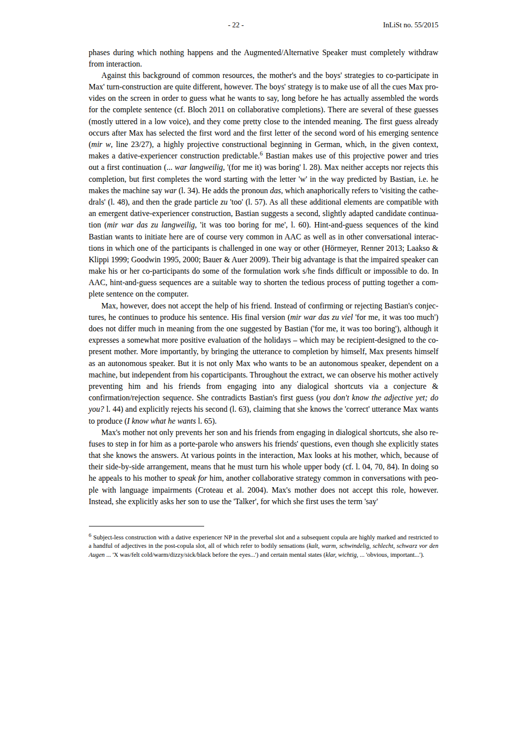- 22 - InLiSt no. 55/2015
phases during which nothing happens and the Augmented/Alternative Speaker must completely withdraw from interaction.
Against this background of common resources, the mother's and the boys' strategies to co-participate in Max' turn-construction are quite different, however. The boys' strategy is to make use of all the cues Max provides on the screen in order to guess what he wants to say, long before he has actually assembled the words for the complete sentence (cf. Bloch 2011 on collaborative completions). There are several of these guesses (mostly uttered in a low voice), and they come pretty close to the intended meaning. The first guess already occurs after Max has selected the first word and the first letter of the second word of his emerging sentence (mir w, line 23/27), a highly projective constructional beginning in German, which, in the given context, makes a dative-experiencer construction predictable.6 Bastian makes use of this projective power and tries out a first continuation (... war langweilig, '(for me it) was boring' l. 28). Max neither accepts nor rejects this completion, but first completes the word starting with the letter 'w' in the way predicted by Bastian, i.e. he makes the machine say war (l. 34). He adds the pronoun das, which anaphorically refers to 'visiting the cathedrals' (l. 48), and then the grade particle zu 'too' (l. 57). As all these additional elements are compatible with an emergent dative-experiencer construction, Bastian suggests a second, slightly adapted candidate continuation (mir war das zu langweilig, 'it was too boring for me', l. 60). Hint-and-guess sequences of the kind Bastian wants to initiate here are of course very common in AAC as well as in other conversational interactions in which one of the participants is challenged in one way or other (Hörmeyer, Renner 2013; Laakso & Klippi 1999; Goodwin 1995, 2000; Bauer & Auer 2009). Their big advantage is that the impaired speaker can make his or her co-participants do some of the formulation work s/he finds difficult or impossible to do. In AAC, hint-and-guess sequences are a suitable way to shorten the tedious process of putting together a complete sentence on the computer.
Max, however, does not accept the help of his friend. Instead of confirming or rejecting Bastian's conjectures, he continues to produce his sentence. His final version (mir war das zu viel 'for me, it was too much') does not differ much in meaning from the one suggested by Bastian ('for me, it was too boring'), although it expresses a somewhat more positive evaluation of the holidays – which may be recipient-designed to the co-present mother. More importantly, by bringing the utterance to completion by himself, Max presents himself as an autonomous speaker. But it is not only Max who wants to be an autonomous speaker, dependent on a machine, but independent from his coparticipants. Throughout the extract, we can observe his mother actively preventing him and his friends from engaging into any dialogical shortcuts via a conjecture & confirmation/rejection sequence. She contradicts Bastian's first guess (you don't know the adjective yet; do you? l. 44) and explicitly rejects his second (l. 63), claiming that she knows the 'correct' utterance Max wants to produce (I know what he wants l. 65).
Max's mother not only prevents her son and his friends from engaging in dialogical shortcuts, she also refuses to step in for him as a porte-parole who answers his friends' questions, even though she explicitly states that she knows the answers. At various points in the interaction, Max looks at his mother, which, because of their side-by-side arrangement, means that he must turn his whole upper body (cf. l. 04, 70, 84). In doing so he appeals to his mother to speak for him, another collaborative strategy common in conversations with people with language impairments (Croteau et al. 2004). Max's mother does not accept this role, however. Instead, she explicitly asks her son to use the 'Talker', for which she first uses the term 'say'
6 Subject-less construction with a dative experiencer NP in the preverbal slot and a subsequent copula are highly marked and restricted to a handful of adjectives in the post-copula slot, all of which refer to bodily sensations (kalt, warm, schwindelig, schlecht, schwarz vor den Augen ... 'X was/felt cold/warm/dizzy/sick/black before the eyes...') and certain mental states (klar, wichtig, ... 'obvious, important...').